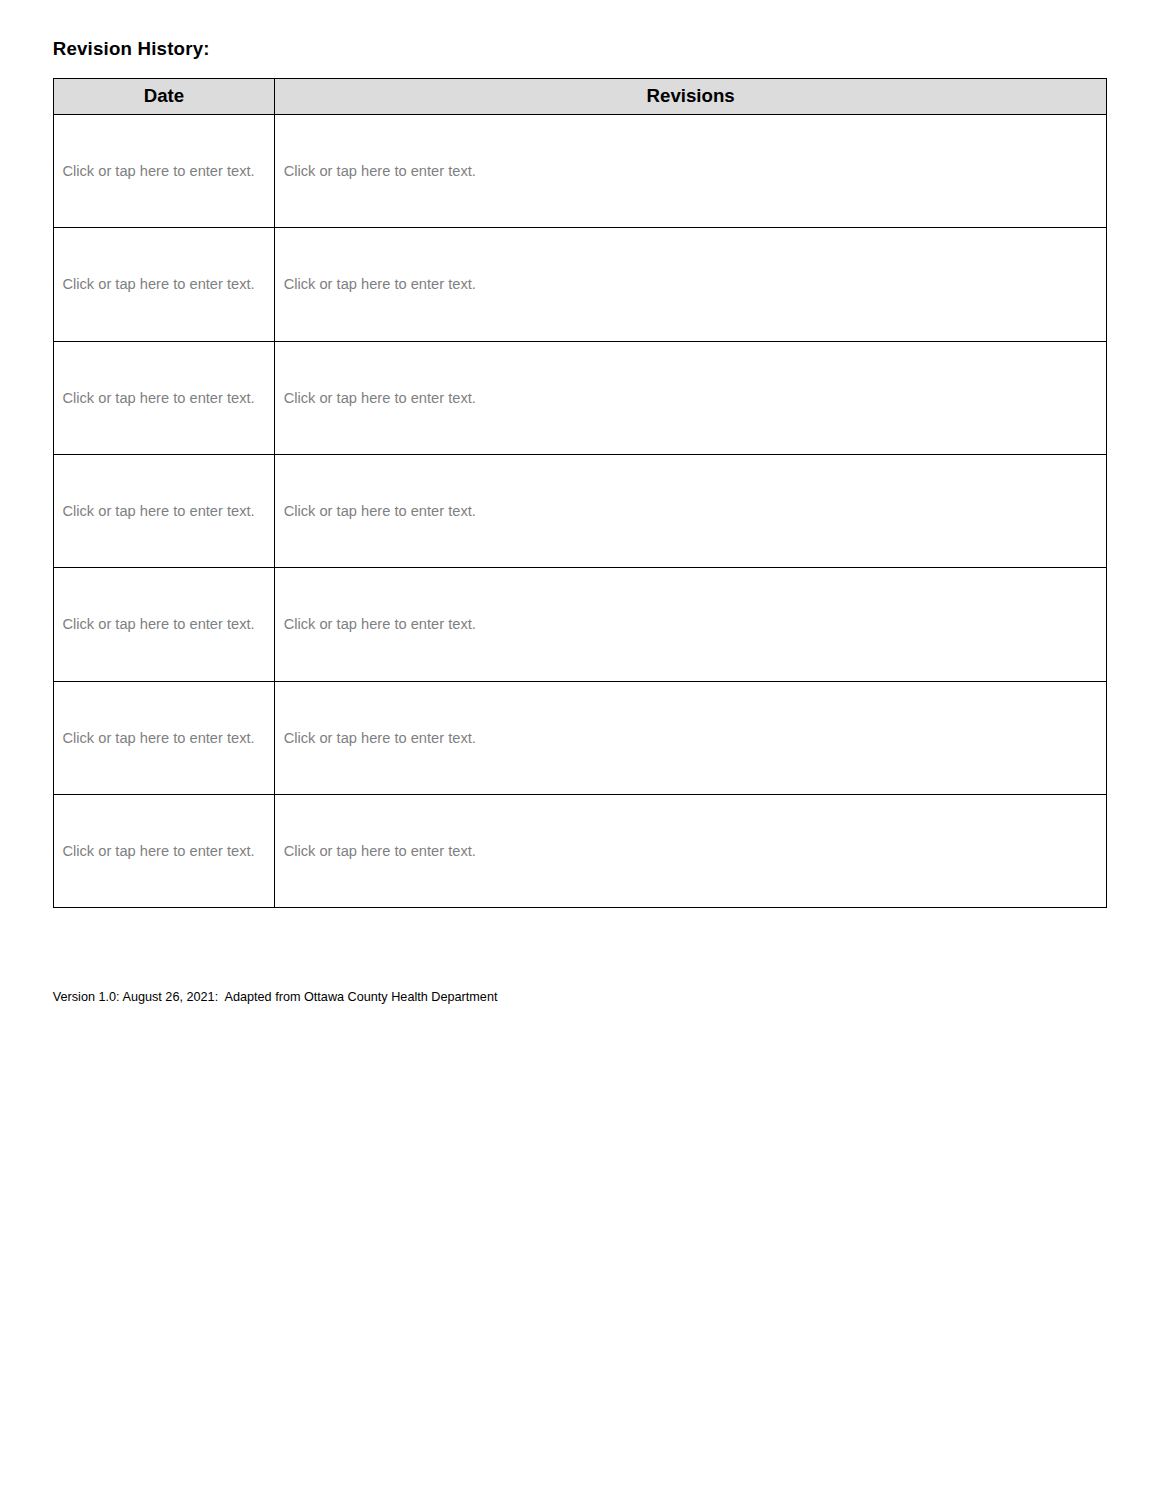Revision History:
| Date | Revisions |
| --- | --- |
| Click or tap here to enter text. | Click or tap here to enter text. |
| Click or tap here to enter text. | Click or tap here to enter text. |
| Click or tap here to enter text. | Click or tap here to enter text. |
| Click or tap here to enter text. | Click or tap here to enter text. |
| Click or tap here to enter text. | Click or tap here to enter text. |
| Click or tap here to enter text. | Click or tap here to enter text. |
| Click or tap here to enter text. | Click or tap here to enter text. |
Version 1.0: August 26, 2021: Adapted from Ottawa County Health Department